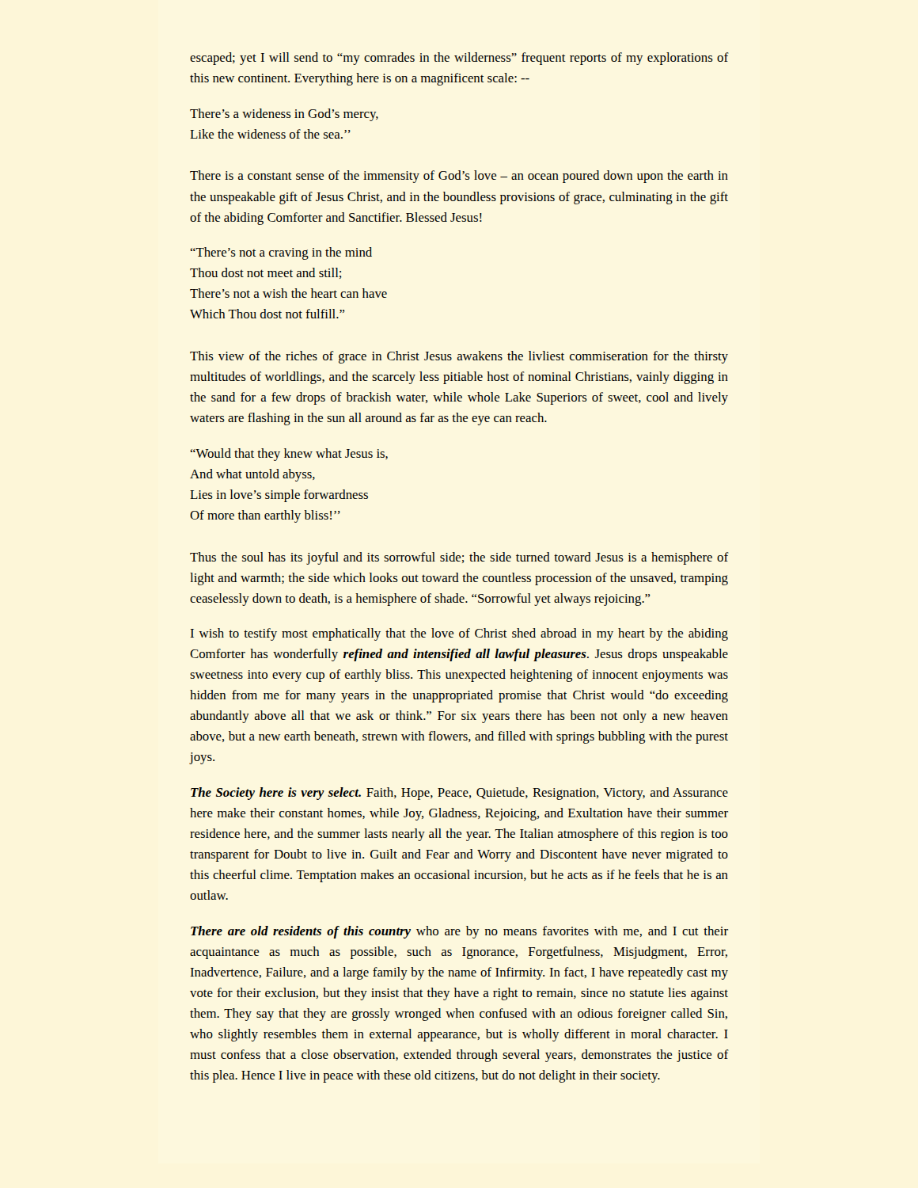escaped; yet I will send to “my comrades in the wilderness” frequent reports of my explorations of this new continent. Everything here is on a magnificent scale: --
There’s a wideness in God’s mercy,
Like the wideness of the sea.’’
There is a constant sense of the immensity of God’s love – an ocean poured down upon the earth in the unspeakable gift of Jesus Christ, and in the boundless provisions of grace, culminating in the gift of the abiding Comforter and Sanctifier. Blessed Jesus!
“There’s not a craving in the mind
Thou dost not meet and still;
There’s not a wish the heart can have
Which Thou dost not fulfill.”
This view of the riches of grace in Christ Jesus awakens the livliest commiseration for the thirsty multitudes of worldlings, and the scarcely less pitiable host of nominal Christians, vainly digging in the sand for a few drops of brackish water, while whole Lake Superiors of sweet, cool and lively waters are flashing in the sun all around as far as the eye can reach.
“Would that they knew what Jesus is,
And what untold abyss,
Lies in love’s simple forwardness
Of more than earthly bliss!’’
Thus the soul has its joyful and its sorrowful side; the side turned toward Jesus is a hemisphere of light and warmth; the side which looks out toward the countless procession of the unsaved, tramping ceaselessly down to death, is a hemisphere of shade. “Sorrowful yet always rejoicing.”
I wish to testify most emphatically that the love of Christ shed abroad in my heart by the abiding Comforter has wonderfully refined and intensified all lawful pleasures. Jesus drops unspeakable sweetness into every cup of earthly bliss. This unexpected heightening of innocent enjoyments was hidden from me for many years in the unappropriated promise that Christ would “do exceeding abundantly above all that we ask or think.” For six years there has been not only a new heaven above, but a new earth beneath, strewn with flowers, and filled with springs bubbling with the purest joys.
The Society here is very select. Faith, Hope, Peace, Quietude, Resignation, Victory, and Assurance here make their constant homes, while Joy, Gladness, Rejoicing, and Exultation have their summer residence here, and the summer lasts nearly all the year. The Italian atmosphere of this region is too transparent for Doubt to live in. Guilt and Fear and Worry and Discontent have never migrated to this cheerful clime. Temptation makes an occasional incursion, but he acts as if he feels that he is an outlaw.
There are old residents of this country who are by no means favorites with me, and I cut their acquaintance as much as possible, such as Ignorance, Forgetfulness, Misjudgment, Error, Inadvertence, Failure, and a large family by the name of Infirmity. In fact, I have repeatedly cast my vote for their exclusion, but they insist that they have a right to remain, since no statute lies against them. They say that they are grossly wronged when confused with an odious foreigner called Sin, who slightly resembles them in external appearance, but is wholly different in moral character. I must confess that a close observation, extended through several years, demonstrates the justice of this plea. Hence I live in peace with these old citizens, but do not delight in their society.